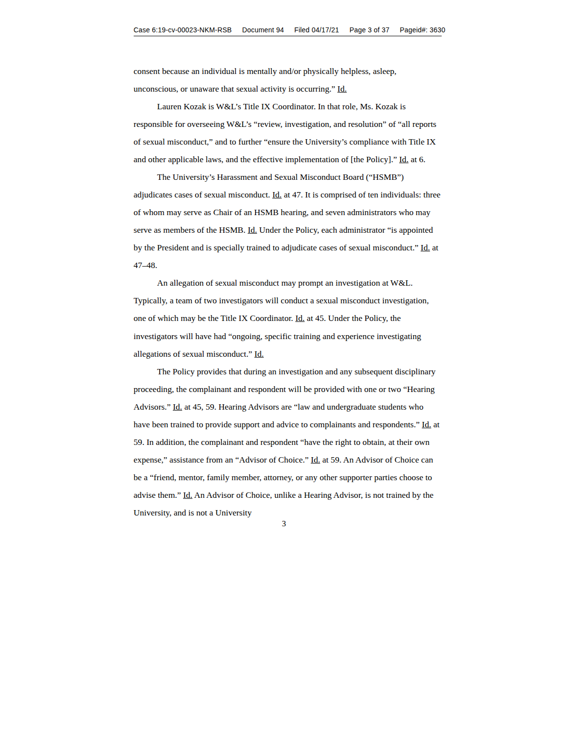Case 6:19-cv-00023-NKM-RSB Document 94 Filed 04/17/21 Page 3 of 37 Pageid#: 3630
consent because an individual is mentally and/or physically helpless, asleep, unconscious, or unaware that sexual activity is occurring.” Id.
Lauren Kozak is W&L’s Title IX Coordinator. In that role, Ms. Kozak is responsible for overseeing W&L’s “review, investigation, and resolution” of “all reports of sexual misconduct,” and to further “ensure the University’s compliance with Title IX and other applicable laws, and the effective implementation of [the Policy].” Id. at 6.
The University’s Harassment and Sexual Misconduct Board (“HSMB”) adjudicates cases of sexual misconduct. Id. at 47. It is comprised of ten individuals: three of whom may serve as Chair of an HSMB hearing, and seven administrators who may serve as members of the HSMB. Id. Under the Policy, each administrator “is appointed by the President and is specially trained to adjudicate cases of sexual misconduct.” Id. at 47–48.
An allegation of sexual misconduct may prompt an investigation at W&L. Typically, a team of two investigators will conduct a sexual misconduct investigation, one of which may be the Title IX Coordinator. Id. at 45. Under the Policy, the investigators will have had “ongoing, specific training and experience investigating allegations of sexual misconduct.” Id.
The Policy provides that during an investigation and any subsequent disciplinary proceeding, the complainant and respondent will be provided with one or two “Hearing Advisors.” Id. at 45, 59. Hearing Advisors are “law and undergraduate students who have been trained to provide support and advice to complainants and respondents.” Id. at 59. In addition, the complainant and respondent “have the right to obtain, at their own expense,” assistance from an “Advisor of Choice.” Id. at 59. An Advisor of Choice can be a “friend, mentor, family member, attorney, or any other supporter parties choose to advise them.” Id. An Advisor of Choice, unlike a Hearing Advisor, is not trained by the University, and is not a University
3